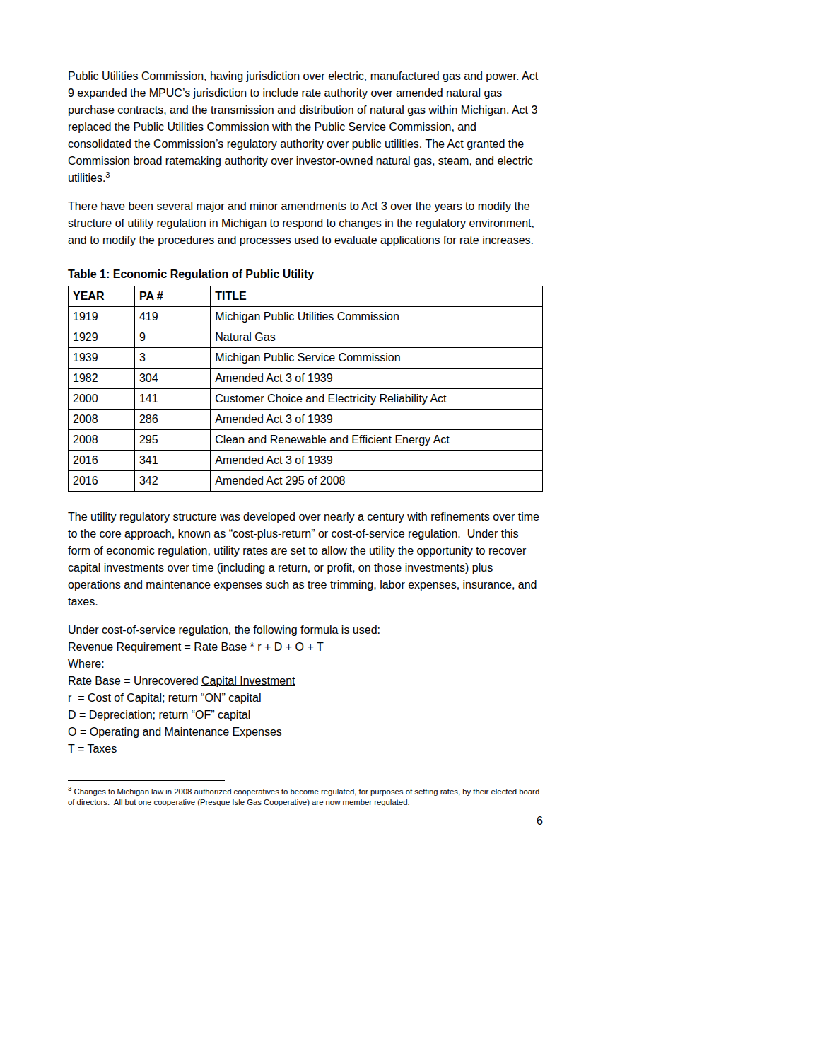Public Utilities Commission, having jurisdiction over electric, manufactured gas and power. Act 9 expanded the MPUC’s jurisdiction to include rate authority over amended natural gas purchase contracts, and the transmission and distribution of natural gas within Michigan. Act 3 replaced the Public Utilities Commission with the Public Service Commission, and consolidated the Commission’s regulatory authority over public utilities. The Act granted the Commission broad ratemaking authority over investor-owned natural gas, steam, and electric utilities.3
There have been several major and minor amendments to Act 3 over the years to modify the structure of utility regulation in Michigan to respond to changes in the regulatory environment, and to modify the procedures and processes used to evaluate applications for rate increases.
Table 1: Economic Regulation of Public Utility
| YEAR | PA # | TITLE |
| --- | --- | --- |
| 1919 | 419 | Michigan Public Utilities Commission |
| 1929 | 9 | Natural Gas |
| 1939 | 3 | Michigan Public Service Commission |
| 1982 | 304 | Amended Act 3 of 1939 |
| 2000 | 141 | Customer Choice and Electricity Reliability Act |
| 2008 | 286 | Amended Act 3 of 1939 |
| 2008 | 295 | Clean and Renewable and Efficient Energy Act |
| 2016 | 341 | Amended Act 3 of 1939 |
| 2016 | 342 | Amended Act 295 of 2008 |
The utility regulatory structure was developed over nearly a century with refinements over time to the core approach, known as “cost-plus-return” or cost-of-service regulation. Under this form of economic regulation, utility rates are set to allow the utility the opportunity to recover capital investments over time (including a return, or profit, on those investments) plus operations and maintenance expenses such as tree trimming, labor expenses, insurance, and taxes.
Under cost-of-service regulation, the following formula is used:
Revenue Requirement = Rate Base * r + D + O + T
Where:
Rate Base = Unrecovered Capital Investment
r = Cost of Capital; return “ON” capital
D = Depreciation; return “OF” capital
O = Operating and Maintenance Expenses
T = Taxes
3 Changes to Michigan law in 2008 authorized cooperatives to become regulated, for purposes of setting rates, by their elected board of directors. All but one cooperative (Presque Isle Gas Cooperative) are now member regulated.
6